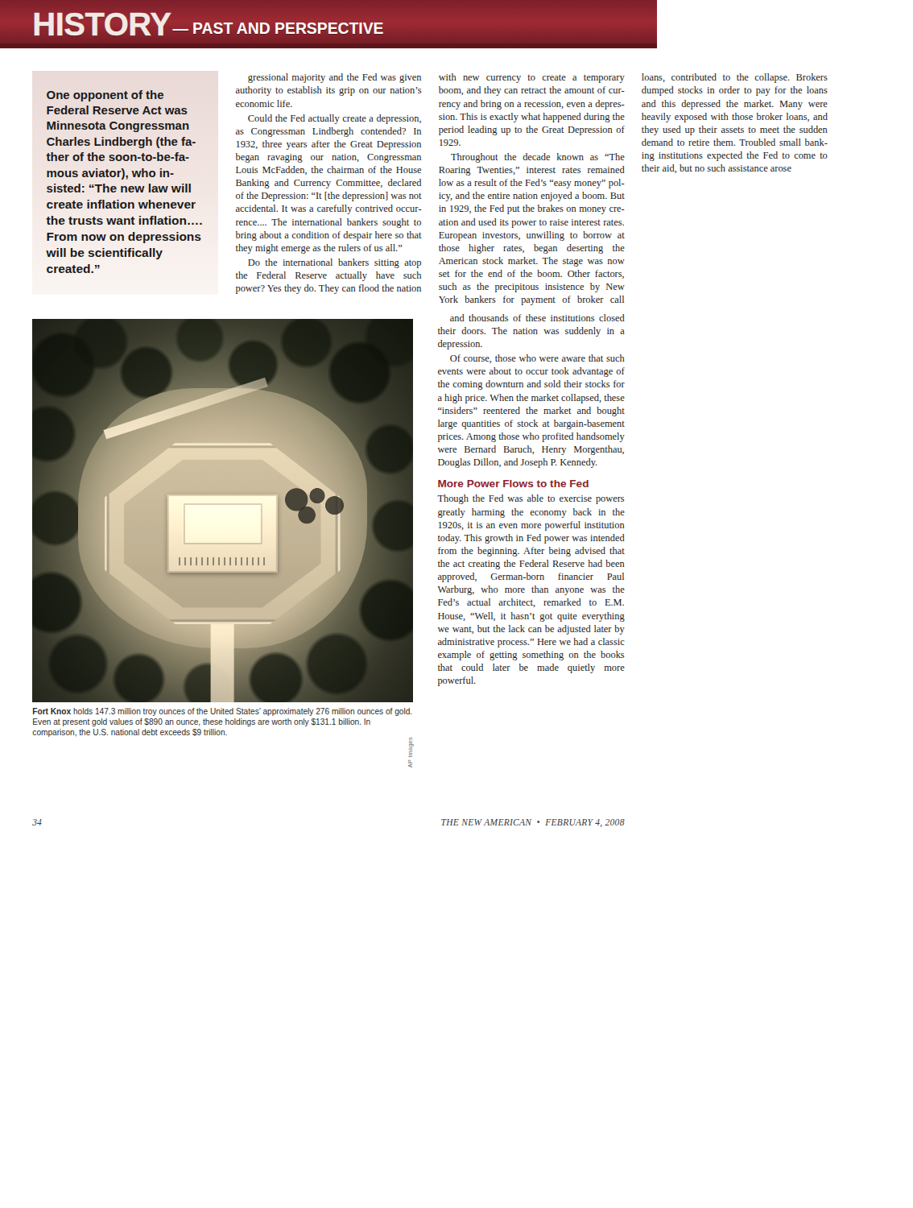HISTORY— PAST AND PERSPECTIVE
One opponent of the Federal Reserve Act was Minnesota Congressman Charles Lindbergh (the father of the soon-to-be-famous aviator), who insisted: “The new law will create inflation whenever the trusts want inflation…. From now on depressions will be scientifically created.”
gressional majority and the Fed was given authority to establish its grip on our nation’s economic life.
Could the Fed actually create a depression, as Congressman Lindbergh contended? In 1932, three years after the Great Depression began ravaging our nation, Congressman Louis McFadden, the chairman of the House Banking and Currency Committee, declared of the Depression: “It [the depression] was not accidental. It was a carefully contrived occurrence.... The international bankers sought to bring about a condition of despair here so that they might emerge as the rulers of us all.”
Do the international bankers sitting atop the Federal Reserve actually have such power? Yes they do. They can flood the nation with new currency to create a temporary boom, and they can retract the amount of currency and bring on a recession, even a depression. This is exactly what happened during the period leading up to the Great Depression of 1929.
Throughout the decade known as “The Roaring Twenties,” interest rates remained low as a result of the Fed’s “easy money” policy, and the entire nation enjoyed a boom. But in 1929, the Fed put the brakes on money creation and used its power to raise interest rates. European investors, unwilling to borrow at those higher rates, began deserting the American stock market. The stage was now set for the end of the boom. Other factors, such as the precipitous insistence by New York bankers for payment of broker call loans, contributed to the collapse. Brokers dumped stocks in order to pay for the loans and this depressed the market. Many were heavily exposed with those broker loans, and they used up their assets to meet the sudden demand to retire them. Troubled small banking institutions expected the Fed to come to their aid, but no such assistance arose
AP Images
Fort Knox holds 147.3 million troy ounces of the United States’ approximately 276 million ounces of gold. Even at present gold values of $890 an ounce, these holdings are worth only $131.1 billion. In comparison, the U.S. national debt exceeds $9 trillion.
and thousands of these institutions closed their doors. The nation was suddenly in a depression.
Of course, those who were aware that such events were about to occur took advantage of the coming downturn and sold their stocks for a high price. When the market collapsed, these “insiders” reentered the market and bought large quantities of stock at bargain-basement prices. Among those who profited handsomely were Bernard Baruch, Henry Morgenthau, Douglas Dillon, and Joseph P. Kennedy.
More Power Flows to the Fed
Though the Fed was able to exercise powers greatly harming the economy back in the 1920s, it is an even more powerful institution today. This growth in Fed power was intended from the beginning. After being advised that the act creating the Federal Reserve had been approved, German-born financier Paul Warburg, who more than anyone was the Fed’s actual architect, remarked to E.M. House, “Well, it hasn’t got quite everything we want, but the lack can be adjusted later by administrative process.” Here we had a classic example of getting something on the books that could later be made quietly more powerful.
34
THE NEW AMERICAN • FEBRUARY 4, 2008